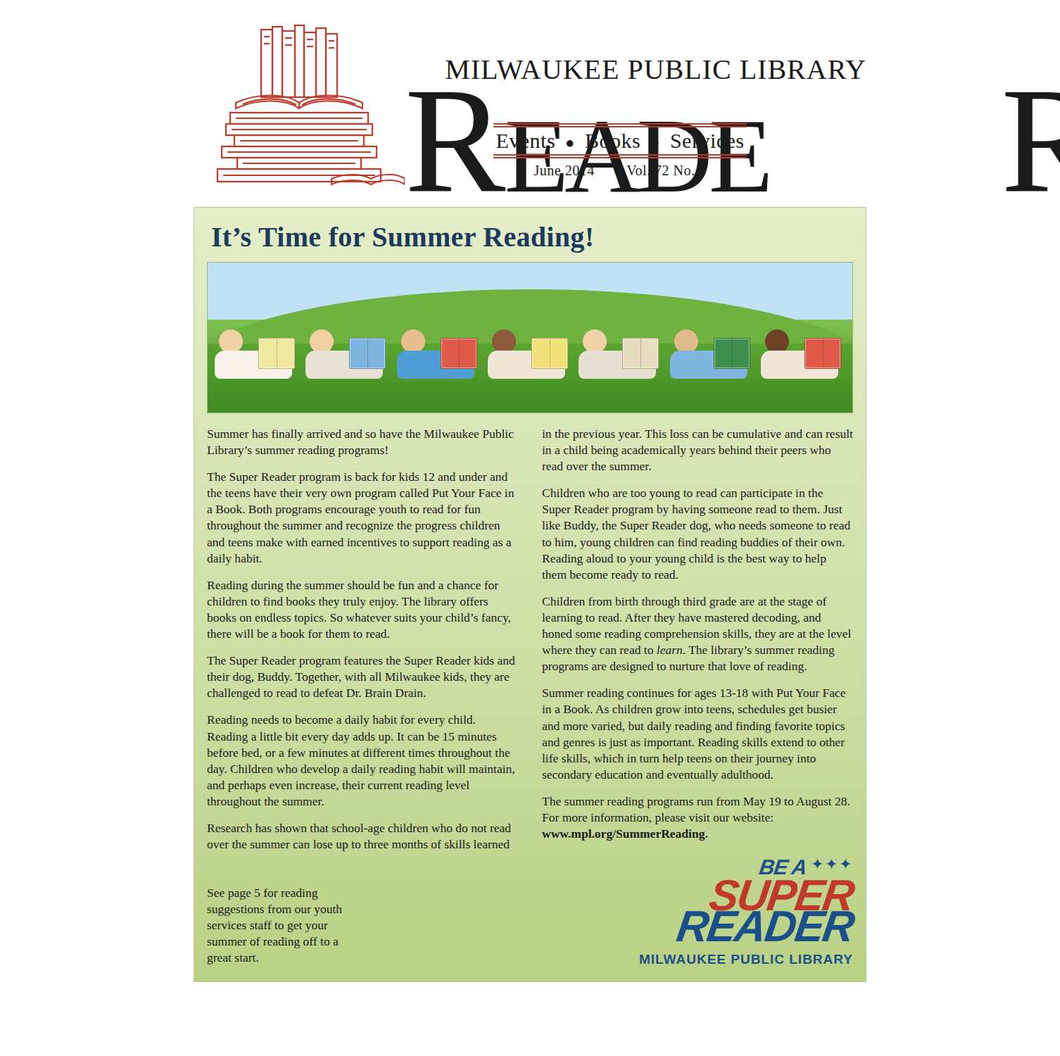MILWAUKEE PUBLIC LIBRARY
READE R
Events ● Books ● Services
June 2014 Vol. 72 No. 6
It’s Time for Summer Reading!
Summer has finally arrived and so have the Milwaukee Public Library’s summer reading programs!
The Super Reader program is back for kids 12 and under and the teens have their very own program called Put Your Face in a Book. Both programs encourage youth to read for fun throughout the summer and recognize the progress children and teens make with earned incentives to support reading as a daily habit.
Reading during the summer should be fun and a chance for children to find books they truly enjoy. The library offers books on endless topics. So whatever suits your child’s fancy, there will be a book for them to read.
The Super Reader program features the Super Reader kids and their dog, Buddy. Together, with all Milwaukee kids, they are challenged to read to defeat Dr. Brain Drain.
Reading needs to become a daily habit for every child. Reading a little bit every day adds up. It can be 15 minutes before bed, or a few minutes at different times throughout the day. Children who develop a daily reading habit will maintain, and perhaps even increase, their current reading level throughout the summer.
Research has shown that school-age children who do not read over the summer can lose up to three months of skills learned in the previous year. This loss can be cumulative and can result in a child being academically years behind their peers who read over the summer.
Children who are too young to read can participate in the Super Reader program by having someone read to them. Just like Buddy, the Super Reader dog, who needs someone to read to him, young children can find reading buddies of their own. Reading aloud to your young child is the best way to help them become ready to read.
Children from birth through third grade are at the stage of learning to read. After they have mastered decoding, and honed some reading comprehension skills, they are at the level where they can read to learn. The library’s summer reading programs are designed to nurture that love of reading.
Summer reading continues for ages 13-18 with Put Your Face in a Book. As children grow into teens, schedules get busier and more varied, but daily reading and finding favorite topics and genres is just as important. Reading skills extend to other life skills, which in turn help teens on their journey into secondary education and eventually adulthood.
The summer reading programs run from May 19 to August 28. For more information, please visit our website: www.mpl.org/SummerReading.
See page 5 for reading suggestions from our youth services staff to get your summer of reading off to a great start.
BE A✦✦✦ SUPER READER MILWAUKEE PUBLIC LIBRARY